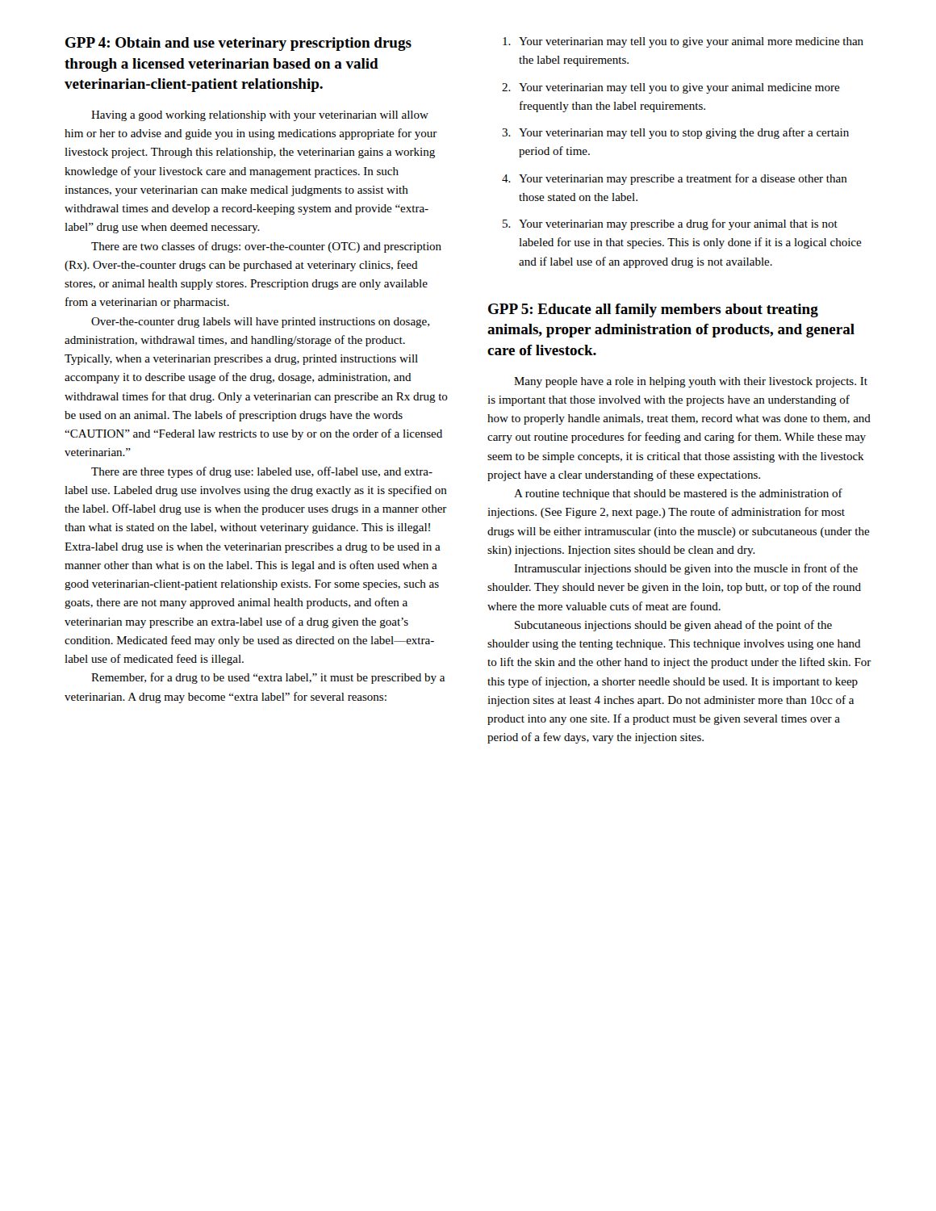GPP 4: Obtain and use veterinary prescription drugs through a licensed veterinarian based on a valid veterinarian-client-patient relationship.
Having a good working relationship with your veterinarian will allow him or her to advise and guide you in using medications appropriate for your livestock project. Through this relationship, the veterinarian gains a working knowledge of your livestock care and management practices. In such instances, your veterinarian can make medical judgments to assist with withdrawal times and develop a record-keeping system and provide “extra-label” drug use when deemed necessary.
There are two classes of drugs: over-the-counter (OTC) and prescription (Rx). Over-the-counter drugs can be purchased at veterinary clinics, feed stores, or animal health supply stores. Prescription drugs are only available from a veterinarian or pharmacist.
Over-the-counter drug labels will have printed instructions on dosage, administration, withdrawal times, and handling/storage of the product. Typically, when a veterinarian prescribes a drug, printed instructions will accompany it to describe usage of the drug, dosage, administration, and withdrawal times for that drug. Only a veterinarian can prescribe an Rx drug to be used on an animal. The labels of prescription drugs have the words “CAUTION” and “Federal law restricts to use by or on the order of a licensed veterinarian.”
There are three types of drug use: labeled use, off-label use, and extra-label use. Labeled drug use involves using the drug exactly as it is specified on the label. Off-label drug use is when the producer uses drugs in a manner other than what is stated on the label, without veterinary guidance. This is illegal! Extra-label drug use is when the veterinarian prescribes a drug to be used in a manner other than what is on the label. This is legal and is often used when a good veterinarian-client-patient relationship exists. For some species, such as goats, there are not many approved animal health products, and often a veterinarian may prescribe an extra-label use of a drug given the goat’s condition. Medicated feed may only be used as directed on the label—extra-label use of medicated feed is illegal.
Remember, for a drug to be used “extra label,” it must be prescribed by a veterinarian. A drug may become “extra label” for several reasons:
Your veterinarian may tell you to give your animal more medicine than the label requirements.
Your veterinarian may tell you to give your animal medicine more frequently than the label requirements.
Your veterinarian may tell you to stop giving the drug after a certain period of time.
Your veterinarian may prescribe a treatment for a disease other than those stated on the label.
Your veterinarian may prescribe a drug for your animal that is not labeled for use in that species. This is only done if it is a logical choice and if label use of an approved drug is not available.
GPP 5: Educate all family members about treating animals, proper administration of products, and general care of livestock.
Many people have a role in helping youth with their livestock projects. It is important that those involved with the projects have an understanding of how to properly handle animals, treat them, record what was done to them, and carry out routine procedures for feeding and caring for them. While these may seem to be simple concepts, it is critical that those assisting with the livestock project have a clear understanding of these expectations.
A routine technique that should be mastered is the administration of injections. (See Figure 2, next page.) The route of administration for most drugs will be either intramuscular (into the muscle) or subcutaneous (under the skin) injections. Injection sites should be clean and dry.
Intramuscular injections should be given into the muscle in front of the shoulder. They should never be given in the loin, top butt, or top of the round where the more valuable cuts of meat are found.
Subcutaneous injections should be given ahead of the point of the shoulder using the tenting technique. This technique involves using one hand to lift the skin and the other hand to inject the product under the lifted skin. For this type of injection, a shorter needle should be used. It is important to keep injection sites at least 4 inches apart. Do not administer more than 10cc of a product into any one site. If a product must be given several times over a period of a few days, vary the injection sites.